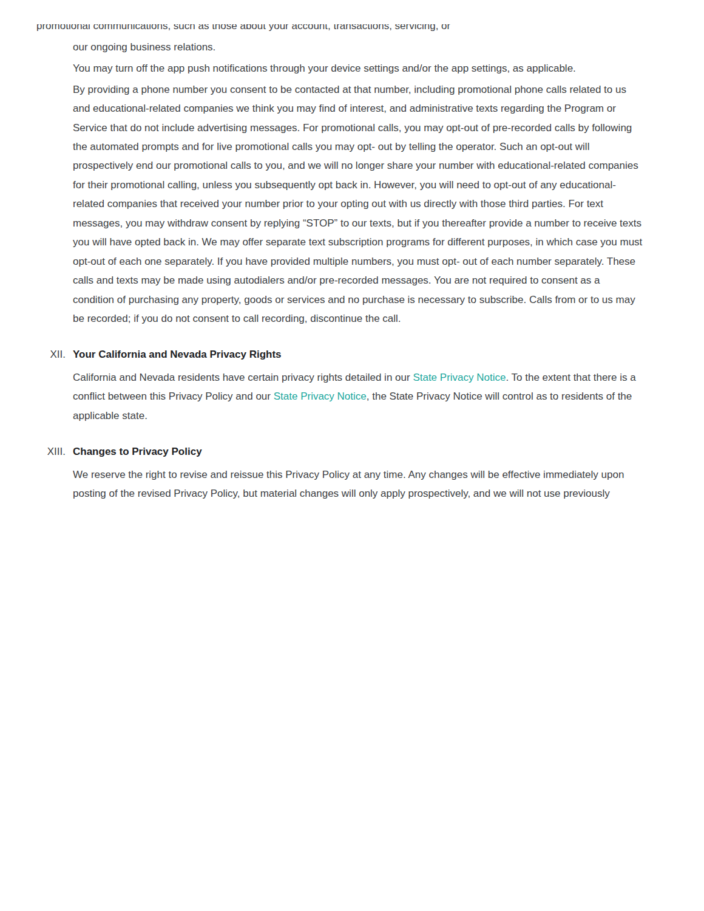promotional communications, such as those about your account, transactions, servicing, or
our ongoing business relations.
You may turn off the app push notifications through your device settings and/or the app settings, as applicable.
By providing a phone number you consent to be contacted at that number, including promotional phone calls related to us and educational-related companies we think you may find of interest, and administrative texts regarding the Program or Service that do not include advertising messages. For promotional calls, you may opt-out of pre-recorded calls by following the automated prompts and for live promotional calls you may opt- out by telling the operator. Such an opt-out will prospectively end our promotional calls to you, and we will no longer share your number with educational-related companies for their promotional calling, unless you subsequently opt back in. However, you will need to opt-out of any educational-related companies that received your number prior to your opting out with us directly with those third parties. For text messages, you may withdraw consent by replying “STOP” to our texts, but if you thereafter provide a number to receive texts you will have opted back in. We may offer separate text subscription programs for different purposes, in which case you must opt-out of each one separately. If you have provided multiple numbers, you must opt- out of each number separately. These calls and texts may be made using autodialers and/or pre-recorded messages. You are not required to consent as a condition of purchasing any property, goods or services and no purchase is necessary to subscribe. Calls from or to us may be recorded; if you do not consent to call recording, discontinue the call.
XII. Your California and Nevada Privacy Rights
California and Nevada residents have certain privacy rights detailed in our State Privacy Notice. To the extent that there is a conflict between this Privacy Policy and our State Privacy Notice, the State Privacy Notice will control as to residents of the applicable state.
XIII. Changes to Privacy Policy
We reserve the right to revise and reissue this Privacy Policy at any time. Any changes will be effective immediately upon posting of the revised Privacy Policy, but material changes will only apply prospectively, and we will not use previously collected Personal Information in a way materially different than the Privacy Policy in effect at the time of collection, unless you otherwise consent. Your continued use of the Program or Service indicates your consent to the Privacy Policy then posted. To the extent any provision of this Privacy Policy is found by a competent tribunal to be invalid or unenforceable, such provision shall be severed to the extent